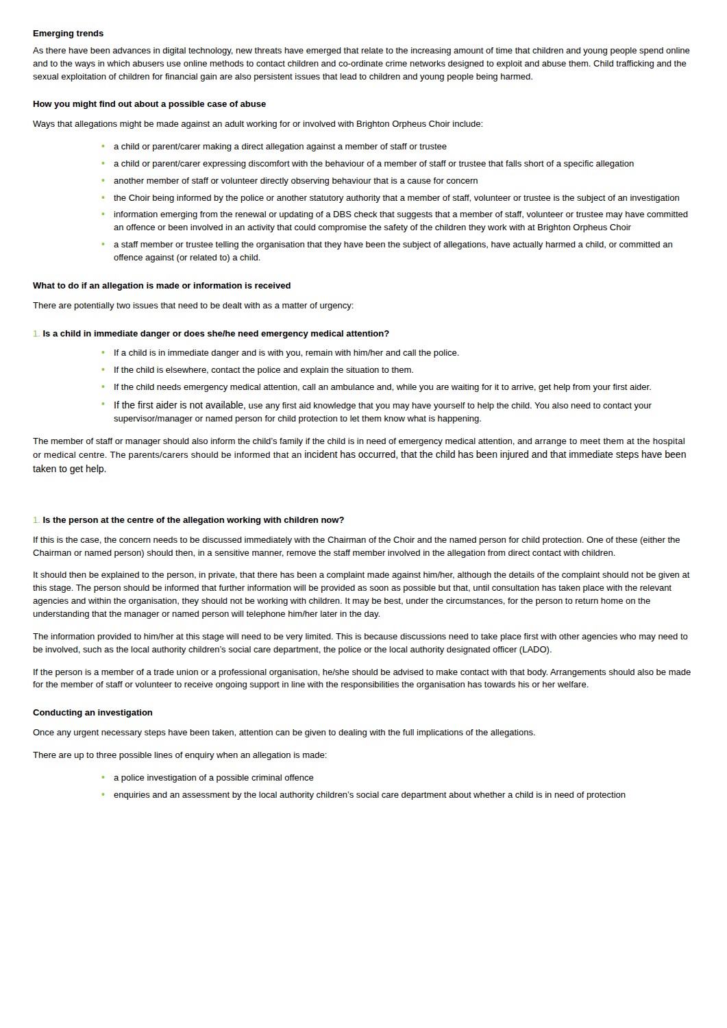Emerging trends
As there have been advances in digital technology, new threats have emerged that relate to the increasing amount of time that children and young people spend online and to the ways in which abusers use online methods to contact children and co-ordinate crime networks designed to exploit and abuse them. Child trafficking and the sexual exploitation of children for financial gain are also persistent issues that lead to children and young people being harmed.
How you might find out about a possible case of abuse
Ways that allegations might be made against an adult working for or involved with Brighton Orpheus Choir include:
a child or parent/carer making a direct allegation against a member of staff or trustee
a child or parent/carer expressing discomfort with the behaviour of a member of staff or trustee that falls short of a specific allegation
another member of staff or volunteer directly observing behaviour that is a cause for concern
the Choir being informed by the police or another statutory authority that a member of staff, volunteer or trustee is the subject of an investigation
information emerging from the renewal or updating of a DBS check that suggests that a member of staff, volunteer or trustee may have committed an offence or been involved in an activity that could compromise the safety of the children they work with at Brighton Orpheus Choir
a staff member or trustee telling the organisation that they have been the subject of allegations, have actually harmed a child, or committed an offence against (or related to) a child.
What to do if an allegation is made or information is received
There are potentially two issues that need to be dealt with as a matter of urgency:
Is a child in immediate danger or does she/he need emergency medical attention?
If a child is in immediate danger and is with you, remain with him/her and call the police.
If the child is elsewhere, contact the police and explain the situation to them.
If the child needs emergency medical attention, call an ambulance and, while you are waiting for it to arrive, get help from your first aider.
If the first aider is not available, use any first aid knowledge that you may have yourself to help the child. You also need to contact your supervisor/manager or named person for child protection to let them know what is happening.
The member of staff or manager should also inform the child’s family if the child is in need of emergency medical attention, and arrange to meet them at the hospital or medical centre. The parents/carers should be informed that an incident has occurred, that the child has been injured and that immediate steps have been taken to get help.
Is the person at the centre of the allegation working with children now?
If this is the case, the concern needs to be discussed immediately with the Chairman of the Choir and the named person for child protection. One of these (either the Chairman or named person) should then, in a sensitive manner, remove the staff member involved in the allegation from direct contact with children.
It should then be explained to the person, in private, that there has been a complaint made against him/her, although the details of the complaint should not be given at this stage. The person should be informed that further information will be provided as soon as possible but that, until consultation has taken place with the relevant agencies and within the organisation, they should not be working with children. It may be best, under the circumstances, for the person to return home on the understanding that the manager or named person will telephone him/her later in the day.
The information provided to him/her at this stage will need to be very limited. This is because discussions need to take place first with other agencies who may need to be involved, such as the local authority children’s social care department, the police or the local authority designated officer (LADO).
If the person is a member of a trade union or a professional organisation, he/she should be advised to make contact with that body. Arrangements should also be made for the member of staff or volunteer to receive ongoing support in line with the responsibilities the organisation has towards his or her welfare.
Conducting an investigation
Once any urgent necessary steps have been taken, attention can be given to dealing with the full implications of the allegations.
There are up to three possible lines of enquiry when an allegation is made:
a police investigation of a possible criminal offence
enquiries and an assessment by the local authority children’s social care department about whether a child is in need of protection